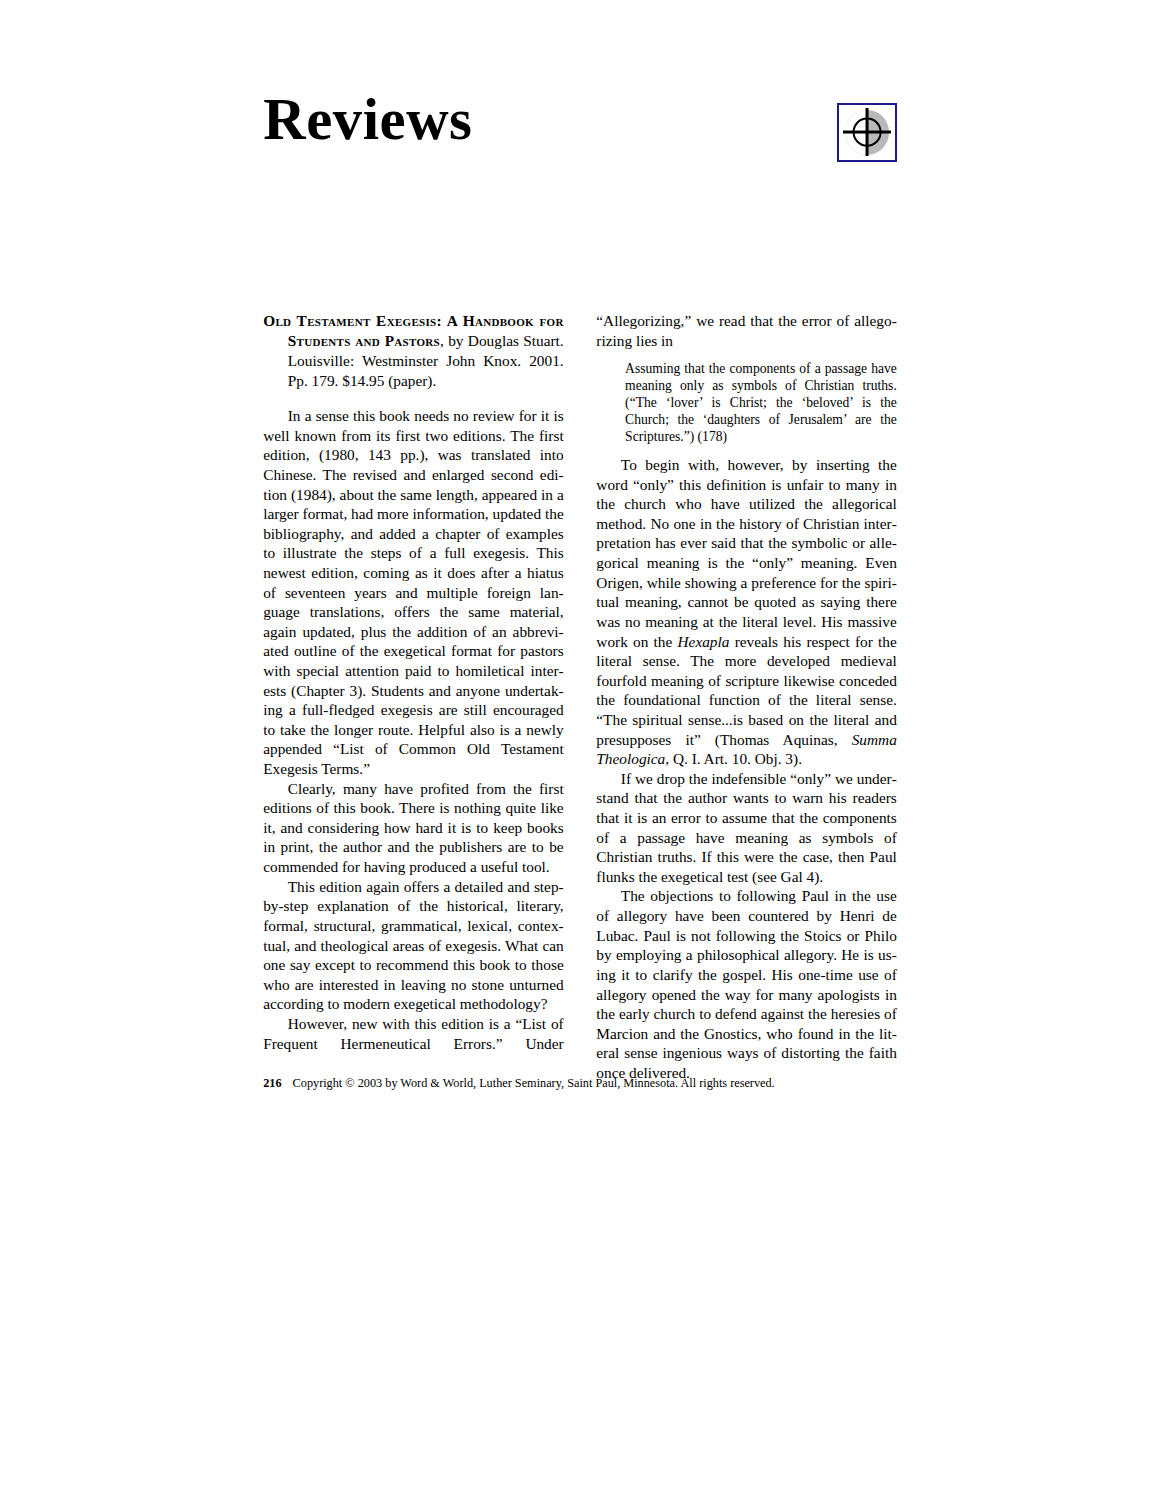Reviews
Old Testament Exegesis: A Handbook for Students and Pastors, by Douglas Stuart. Louisville: Westminster John Knox. 2001. Pp. 179. $14.95 (paper).
In a sense this book needs no review for it is well known from its first two editions. The first edition, (1980, 143 pp.), was translated into Chinese. The revised and enlarged second edition (1984), about the same length, appeared in a larger format, had more information, updated the bibliography, and added a chapter of examples to illustrate the steps of a full exegesis. This newest edition, coming as it does after a hiatus of seventeen years and multiple foreign language translations, offers the same material, again updated, plus the addition of an abbreviated outline of the exegetical format for pastors with special attention paid to homiletical interests (Chapter 3). Students and anyone undertaking a full-fledged exegesis are still encouraged to take the longer route. Helpful also is a newly appended “List of Common Old Testament Exegesis Terms.”
Clearly, many have profited from the first editions of this book. There is nothing quite like it, and considering how hard it is to keep books in print, the author and the publishers are to be commended for having produced a useful tool.
This edition again offers a detailed and step-by-step explanation of the historical, literary, formal, structural, grammatical, lexical, contextual, and theological areas of exegesis. What can one say except to recommend this book to those who are interested in leaving no stone unturned according to modern exegetical methodology?
However, new with this edition is a “List of Frequent Hermeneutical Errors.” Under “Allegorizing,” we read that the error of allegorizing lies in
Assuming that the components of a passage have meaning only as symbols of Christian truths. (“The ‘lover’ is Christ; the ‘beloved’ is the Church; the ‘daughters of Jerusalem’ are the Scriptures.”) (178)
To begin with, however, by inserting the word “only” this definition is unfair to many in the church who have utilized the allegorical method. No one in the history of Christian interpretation has ever said that the symbolic or allegorical meaning is the “only” meaning. Even Origen, while showing a preference for the spiritual meaning, cannot be quoted as saying there was no meaning at the literal level. His massive work on the Hexapla reveals his respect for the literal sense. The more developed medieval fourfold meaning of scripture likewise conceded the foundational function of the literal sense. “The spiritual sense...is based on the literal and presupposes it” (Thomas Aquinas, Summa Theologica, Q. I. Art. 10. Obj. 3).
If we drop the indefensible “only” we understand that the author wants to warn his readers that it is an error to assume that the components of a passage have meaning as symbols of Christian truths. If this were the case, then Paul flunks the exegetical test (see Gal 4).
The objections to following Paul in the use of allegory have been countered by Henri de Lubac. Paul is not following the Stoics or Philo by employing a philosophical allegory. He is using it to clarify the gospel. His one-time use of allegory opened the way for many apologists in the early church to defend against the heresies of Marcion and the Gnostics, who found in the literal sense ingenious ways of distorting the faith once delivered.
216 Copyright © 2003 by Word & World, Luther Seminary, Saint Paul, Minnesota. All rights reserved.